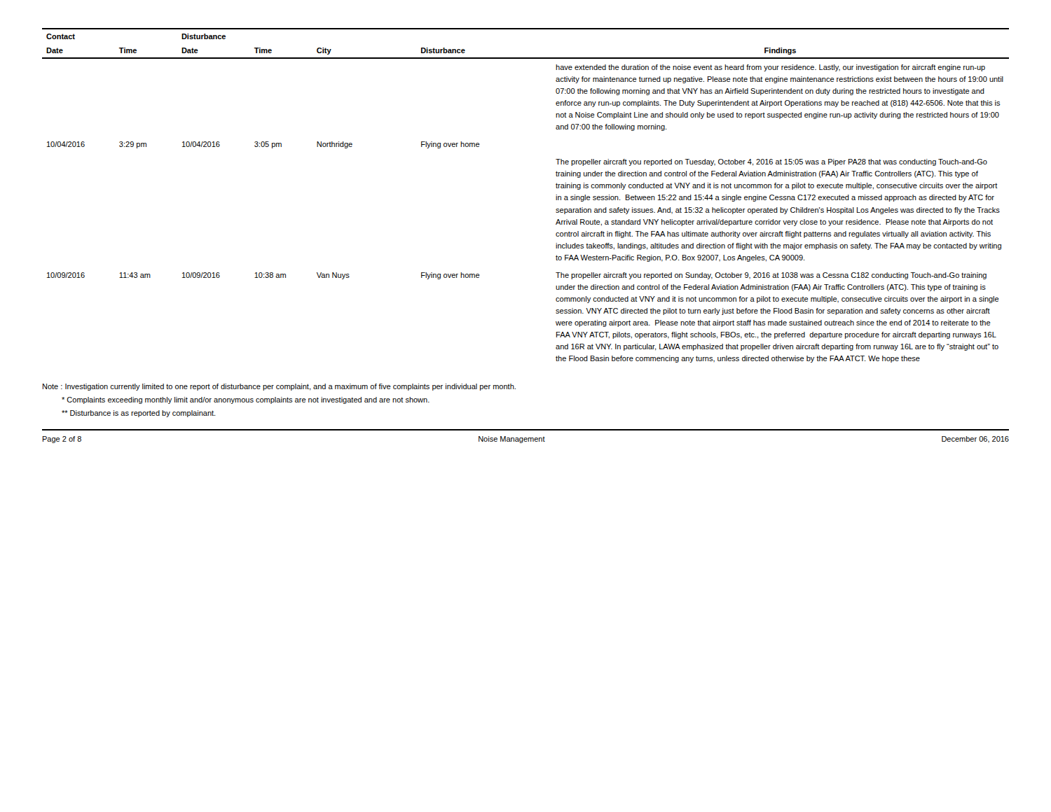| Contact | Disturbance | | | |
| --- | --- | --- | --- | --- |
| Date | Time | Date | Time | City | Disturbance | Findings |
| | | | | | | have extended the duration of the noise event as heard from your residence. Lastly, our investigation for aircraft engine run-up activity for maintenance turned up negative. Please note that engine maintenance restrictions exist between the hours of 19:00 until 07:00 the following morning and that VNY has an Airfield Superintendent on duty during the restricted hours to investigate and enforce any run-up complaints. The Duty Superintendent at Airport Operations may be reached at (818) 442-6506. Note that this is not a Noise Complaint Line and should only be used to report suspected engine run-up activity during the restricted hours of 19:00 and 07:00 the following morning. |
| 10/04/2016 | 3:29 pm | 10/04/2016 | 3:05 pm | Northridge | Flying over home | |
| | | | | | | The propeller aircraft you reported on Tuesday, October 4, 2016 at 15:05 was a Piper PA28 that was conducting Touch-and-Go training under the direction and control of the Federal Aviation Administration (FAA) Air Traffic Controllers (ATC). This type of training is commonly conducted at VNY and it is not uncommon for a pilot to execute multiple, consecutive circuits over the airport in a single session. Between 15:22 and 15:44 a single engine Cessna C172 executed a missed approach as directed by ATC for separation and safety issues. And, at 15:32 a helicopter operated by Children's Hospital Los Angeles was directed to fly the Tracks Arrival Route, a standard VNY helicopter arrival/departure corridor very close to your residence. Please note that Airports do not control aircraft in flight. The FAA has ultimate authority over aircraft flight patterns and regulates virtually all aviation activity. This includes takeoffs, landings, altitudes and direction of flight with the major emphasis on safety. The FAA may be contacted by writing to FAA Western-Pacific Region, P.O. Box 92007, Los Angeles, CA 90009. |
| 10/09/2016 | 11:43 am | 10/09/2016 | 10:38 am | Van Nuys | Flying over home | The propeller aircraft you reported on Sunday, October 9, 2016 at 1038 was a Cessna C182 conducting Touch-and-Go training under the direction and control of the Federal Aviation Administration (FAA) Air Traffic Controllers (ATC). This type of training is commonly conducted at VNY and it is not uncommon for a pilot to execute multiple, consecutive circuits over the airport in a single session. VNY ATC directed the pilot to turn early just before the Flood Basin for separation and safety concerns as other aircraft were operating airport area. Please note that airport staff has made sustained outreach since the end of 2014 to reiterate to the FAA VNY ATCT, pilots, operators, flight schools, FBOs, etc., the preferred departure procedure for aircraft departing runways 16L and 16R at VNY. In particular, LAWA emphasized that propeller driven aircraft departing from runway 16L are to fly “straight out” to the Flood Basin before commencing any turns, unless directed otherwise by the FAA ATCT. We hope these |
Note : Investigation currently limited to one report of disturbance per complaint, and a maximum of five complaints per individual per month.
* Complaints exceeding monthly limit and/or anonymous complaints are not investigated and are not shown.
** Disturbance is as reported by complainant.
Page 2 of 8
Noise Management
December 06, 2016